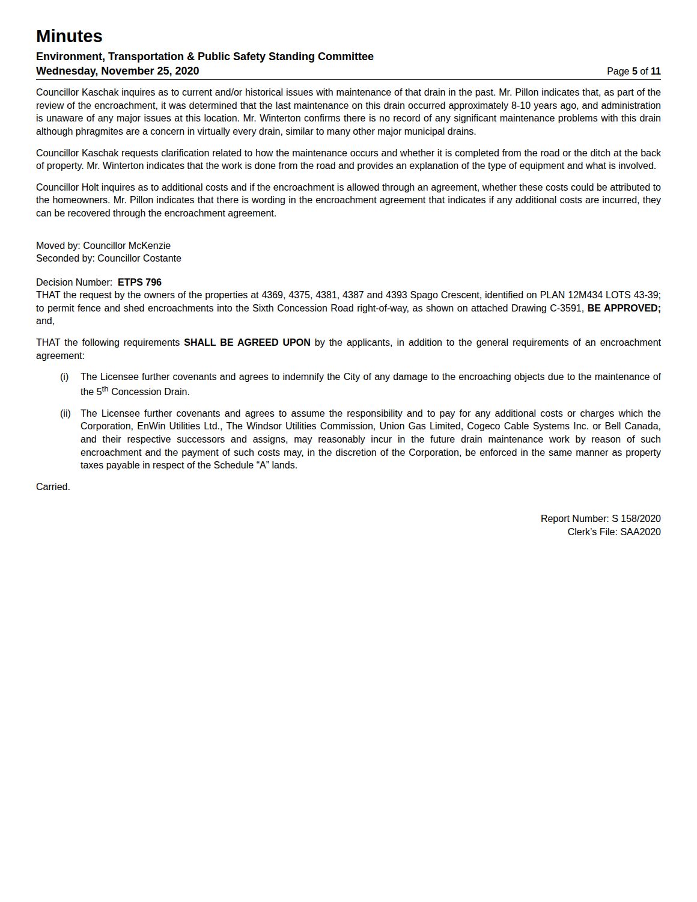Minutes
Environment, Transportation & Public Safety Standing Committee
Wednesday, November 25, 2020 Page 5 of 11
Councillor Kaschak inquires as to current and/or historical issues with maintenance of that drain in the past. Mr. Pillon indicates that, as part of the review of the encroachment, it was determined that the last maintenance on this drain occurred approximately 8-10 years ago, and administration is unaware of any major issues at this location. Mr. Winterton confirms there is no record of any significant maintenance problems with this drain although phragmites are a concern in virtually every drain, similar to many other major municipal drains.
Councillor Kaschak requests clarification related to how the maintenance occurs and whether it is completed from the road or the ditch at the back of property. Mr. Winterton indicates that the work is done from the road and provides an explanation of the type of equipment and what is involved.
Councillor Holt inquires as to additional costs and if the encroachment is allowed through an agreement, whether these costs could be attributed to the homeowners. Mr. Pillon indicates that there is wording in the encroachment agreement that indicates if any additional costs are incurred, they can be recovered through the encroachment agreement.
Moved by: Councillor McKenzie
Seconded by: Councillor Costante
Decision Number: ETPS 796
THAT the request by the owners of the properties at 4369, 4375, 4381, 4387 and 4393 Spago Crescent, identified on PLAN 12M434 LOTS 43-39; to permit fence and shed encroachments into the Sixth Concession Road right-of-way, as shown on attached Drawing C-3591, BE APPROVED; and,
THAT the following requirements SHALL BE AGREED UPON by the applicants, in addition to the general requirements of an encroachment agreement:
(i) The Licensee further covenants and agrees to indemnify the City of any damage to the encroaching objects due to the maintenance of the 5th Concession Drain.
(ii) The Licensee further covenants and agrees to assume the responsibility and to pay for any additional costs or charges which the Corporation, EnWin Utilities Ltd., The Windsor Utilities Commission, Union Gas Limited, Cogeco Cable Systems Inc. or Bell Canada, and their respective successors and assigns, may reasonably incur in the future drain maintenance work by reason of such encroachment and the payment of such costs may, in the discretion of the Corporation, be enforced in the same manner as property taxes payable in respect of the Schedule “A” lands.
Carried.
Report Number: S 158/2020
Clerk’s File: SAA2020